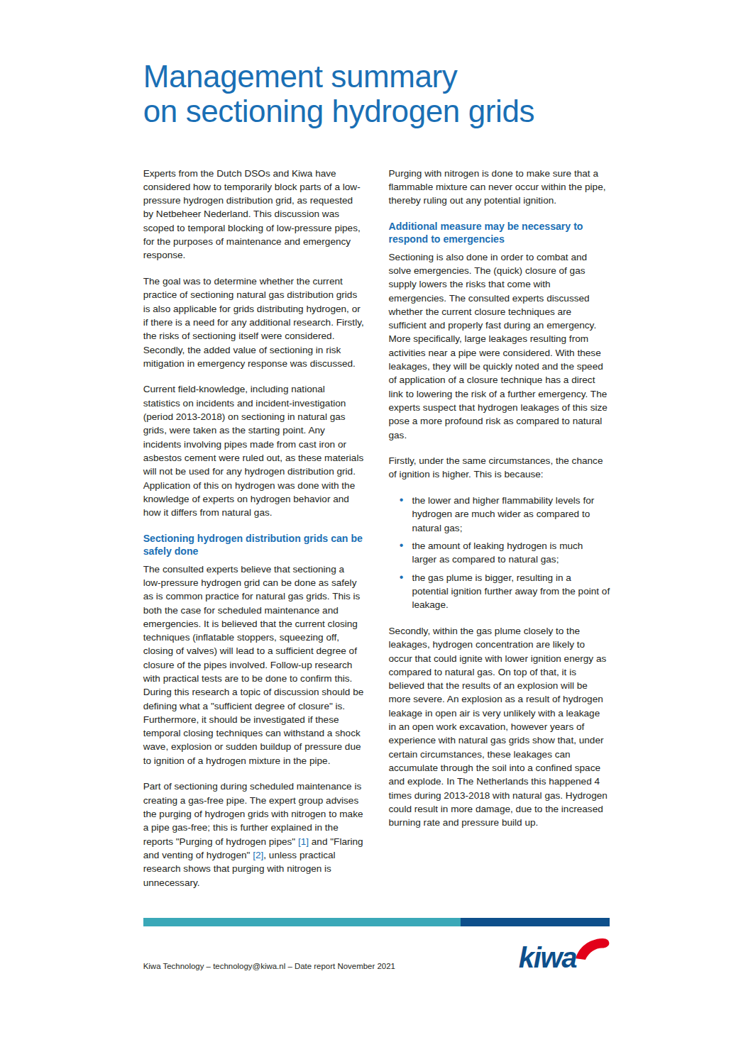Management summary
on sectioning hydrogen grids
Experts from the Dutch DSOs and Kiwa have considered how to temporarily block parts of a low-pressure hydrogen distribution grid, as requested by Netbeheer Nederland. This discussion was scoped to temporal blocking of low-pressure pipes, for the purposes of maintenance and emergency response.
The goal was to determine whether the current practice of sectioning natural gas distribution grids is also applicable for grids distributing hydrogen, or if there is a need for any additional research. Firstly, the risks of sectioning itself were considered. Secondly, the added value of sectioning in risk mitigation in emergency response was discussed.
Current field-knowledge, including national statistics on incidents and incident-investigation (period 2013-2018) on sectioning in natural gas grids, were taken as the starting point. Any incidents involving pipes made from cast iron or asbestos cement were ruled out, as these materials will not be used for any hydrogen distribution grid. Application of this on hydrogen was done with the knowledge of experts on hydrogen behavior and how it differs from natural gas.
Sectioning hydrogen distribution grids can be safely done
The consulted experts believe that sectioning a low-pressure hydrogen grid can be done as safely as is common practice for natural gas grids. This is both the case for scheduled maintenance and emergencies. It is believed that the current closing techniques (inflatable stoppers, squeezing off, closing of valves) will lead to a sufficient degree of closure of the pipes involved. Follow-up research with practical tests are to be done to confirm this. During this research a topic of discussion should be defining what a "sufficient degree of closure" is. Furthermore, it should be investigated if these temporal closing techniques can withstand a shock wave, explosion or sudden buildup of pressure due to ignition of a hydrogen mixture in the pipe.
Part of sectioning during scheduled maintenance is creating a gas-free pipe. The expert group advises the purging of hydrogen grids with nitrogen to make a pipe gas-free; this is further explained in the reports "Purging of hydrogen pipes" [1] and "Flaring and venting of hydrogen" [2], unless practical research shows that purging with nitrogen is unnecessary.
Purging with nitrogen is done to make sure that a flammable mixture can never occur within the pipe, thereby ruling out any potential ignition.
Additional measure may be necessary to respond to emergencies
Sectioning is also done in order to combat and solve emergencies. The (quick) closure of gas supply lowers the risks that come with emergencies. The consulted experts discussed whether the current closure techniques are sufficient and properly fast during an emergency. More specifically, large leakages resulting from activities near a pipe were considered. With these leakages, they will be quickly noted and the speed of application of a closure technique has a direct link to lowering the risk of a further emergency. The experts suspect that hydrogen leakages of this size pose a more profound risk as compared to natural gas.
Firstly, under the same circumstances, the chance of ignition is higher. This is because:
the lower and higher flammability levels for hydrogen are much wider as compared to natural gas;
the amount of leaking hydrogen is much larger as compared to natural gas;
the gas plume is bigger, resulting in a potential ignition further away from the point of leakage.
Secondly, within the gas plume closely to the leakages, hydrogen concentration are likely to occur that could ignite with lower ignition energy as compared to natural gas. On top of that, it is believed that the results of an explosion will be more severe. An explosion as a result of hydrogen leakage in open air is very unlikely with a leakage in an open work excavation, however years of experience with natural gas grids show that, under certain circumstances, these leakages can accumulate through the soil into a confined space and explode. In The Netherlands this happened 4 times during 2013-2018 with natural gas. Hydrogen could result in more damage, due to the increased burning rate and pressure build up.
Kiwa Technology – technology@kiwa.nl – Date report November 2021
kiwa